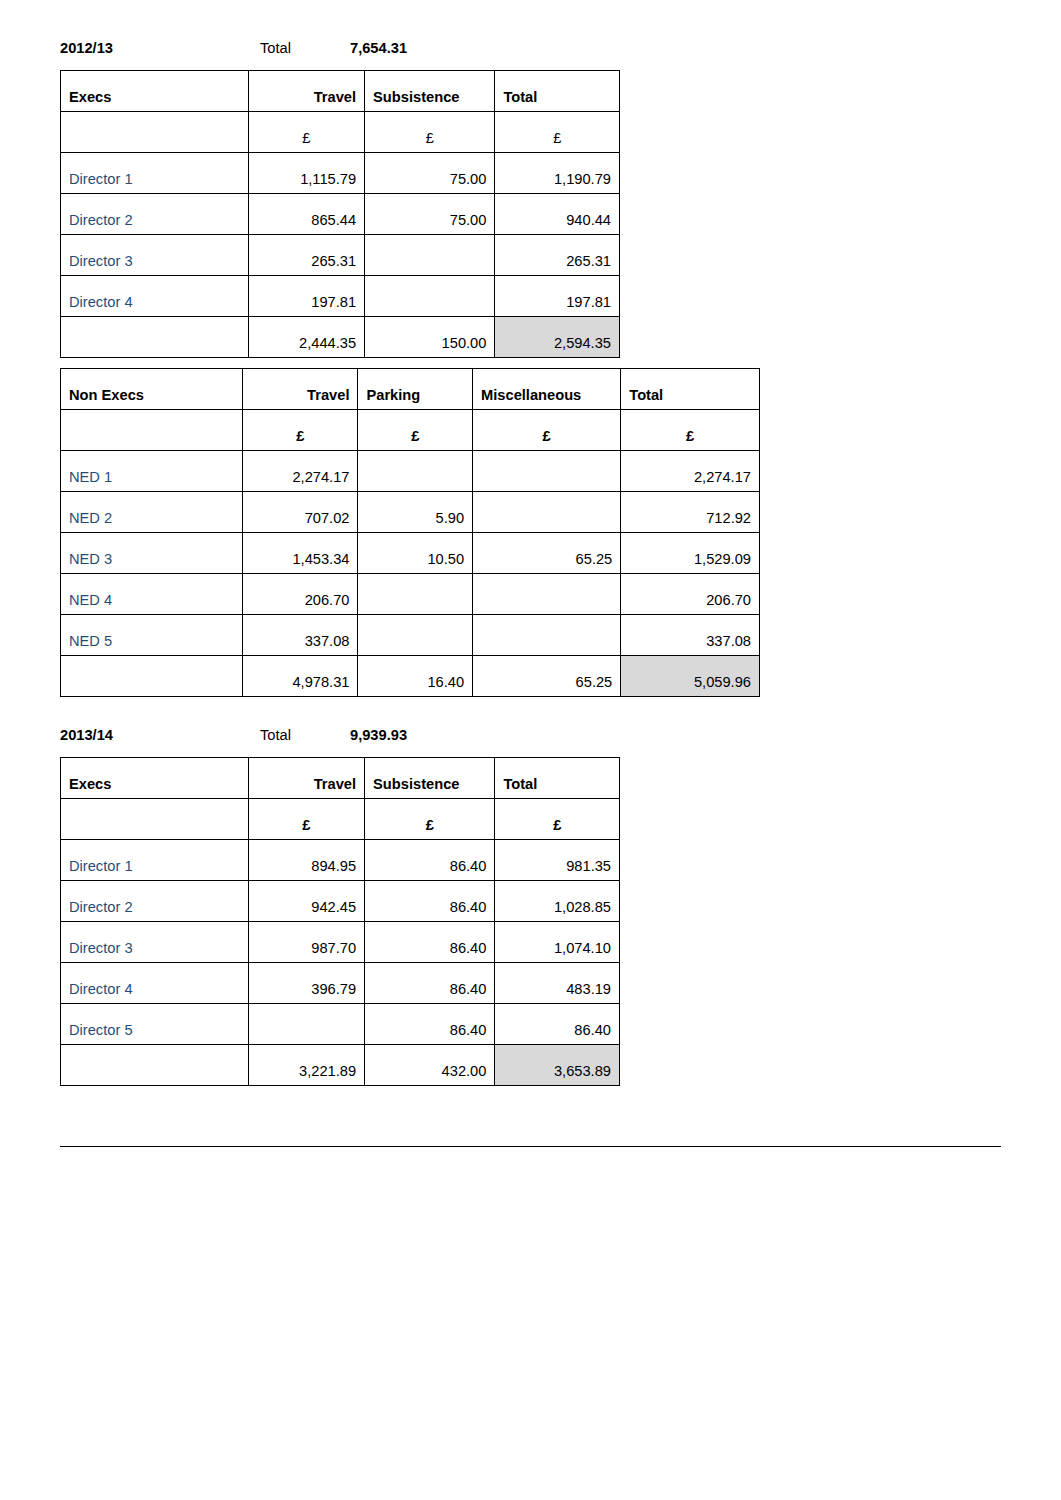2012/13 Total 7,654.31
| Execs | Travel | Subsistence | Total |
| --- | --- | --- | --- |
| | £ | £ | £ |
| Director 1 | 1,115.79 | 75.00 | 1,190.79 |
| Director 2 | 865.44 | 75.00 | 940.44 |
| Director 3 | 265.31 | | 265.31 |
| Director 4 | 197.81 | | 197.81 |
| | 2,444.35 | 150.00 | 2,594.35 |
| Non Execs | Travel | Parking | Miscellaneous | Total |
| --- | --- | --- | --- | --- |
| | £ | £ | £ | £ |
| NED 1 | 2,274.17 | | | 2,274.17 |
| NED 2 | 707.02 | 5.90 | | 712.92 |
| NED 3 | 1,453.34 | 10.50 | 65.25 | 1,529.09 |
| NED 4 | 206.70 | | | 206.70 |
| NED 5 | 337.08 | | | 337.08 |
| | 4,978.31 | 16.40 | 65.25 | 5,059.96 |
2013/14 Total 9,939.93
| Execs | Travel | Subsistence | Total |
| --- | --- | --- | --- |
| | £ | £ | £ |
| Director 1 | 894.95 | 86.40 | 981.35 |
| Director 2 | 942.45 | 86.40 | 1,028.85 |
| Director 3 | 987.70 | 86.40 | 1,074.10 |
| Director 4 | 396.79 | 86.40 | 483.19 |
| Director 5 | | 86.40 | 86.40 |
| | 3,221.89 | 432.00 | 3,653.89 |